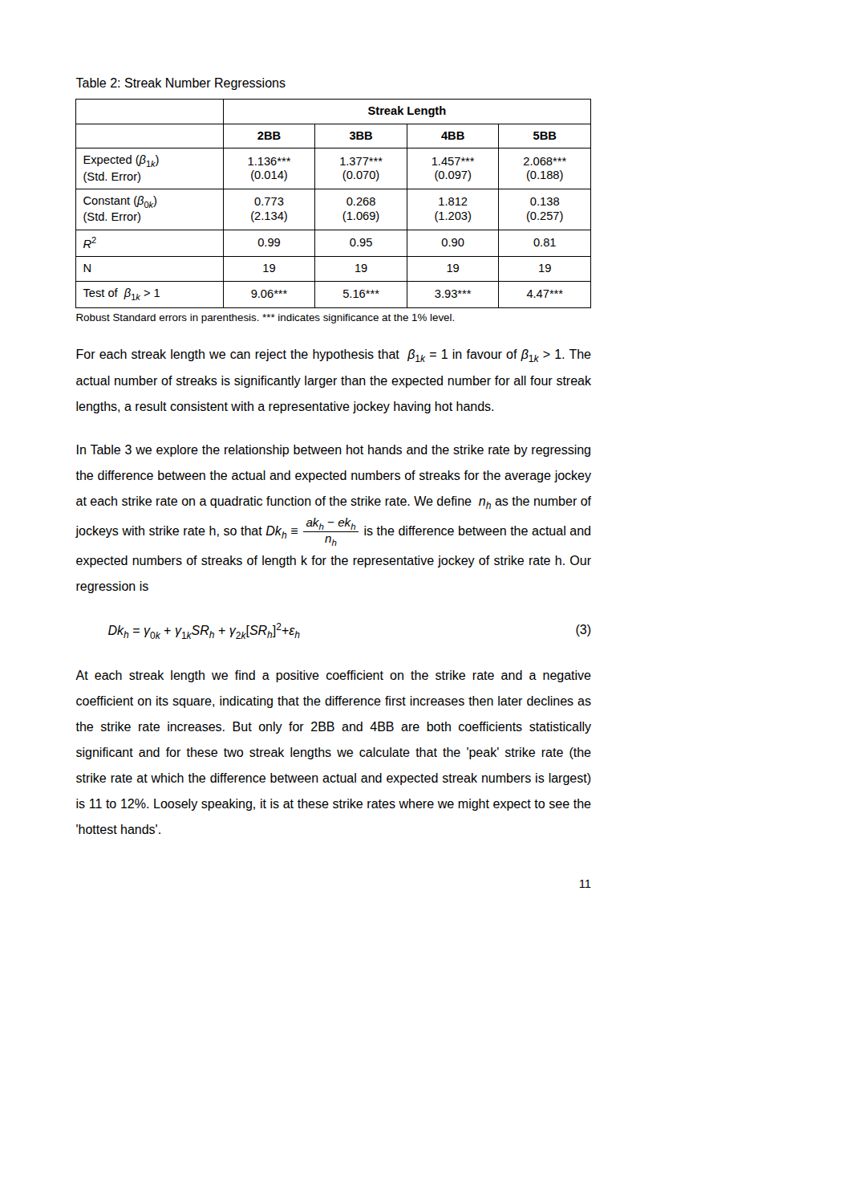Table 2: Streak Number Regressions
| | Streak Length |
| --- | --- |
| | 2BB | 3BB | 4BB | 5BB |
| Expected ( β 1 k ) (Std. Error) | 1.136*** (0.014) | 1.377*** (0.070) | 1.457*** (0.097) | 2.068*** (0.188) |
| Constant ( β 0 k ) (Std. Error) | 0.773 (2.134) | 0.268 (1.069) | 1.812 (1.203) | 0.138 (0.257) |
| R 2 | 0.99 | 0.95 | 0.90 | 0.81 |
| N | 19 | 19 | 19 | 19 |
| Test of β 1 k > 1 | 9.06*** | 5.16*** | 3.93*** | 4.47*** |
Robust Standard errors in parenthesis. *** indicates significance at the 1% level.
For each streak length we can reject the hypothesis that β1k = 1 in favour of β1k > 1. The actual number of streaks is significantly larger than the expected number for all four streak lengths, a result consistent with a representative jockey having hot hands.
In Table 3 we explore the relationship between hot hands and the strike rate by regressing the difference between the actual and expected numbers of streaks for the average jockey at each strike rate on a quadratic function of the strike rate. We define nh as the number of jockeys with strike rate h, so that Dkh ≡ akh − ekh nh is the difference between the actual and expected numbers of streaks of length k for the representative jockey of strike rate h. Our regression is
Dkh = γ0k + γ1kSRh + γ2k[SRh]2+εh (3)
At each streak length we find a positive coefficient on the strike rate and a negative coefficient on its square, indicating that the difference first increases then later declines as the strike rate increases. But only for 2BB and 4BB are both coefficients statistically significant and for these two streak lengths we calculate that the 'peak' strike rate (the strike rate at which the difference between actual and expected streak numbers is largest) is 11 to 12%. Loosely speaking, it is at these strike rates where we might expect to see the 'hottest hands'.
11